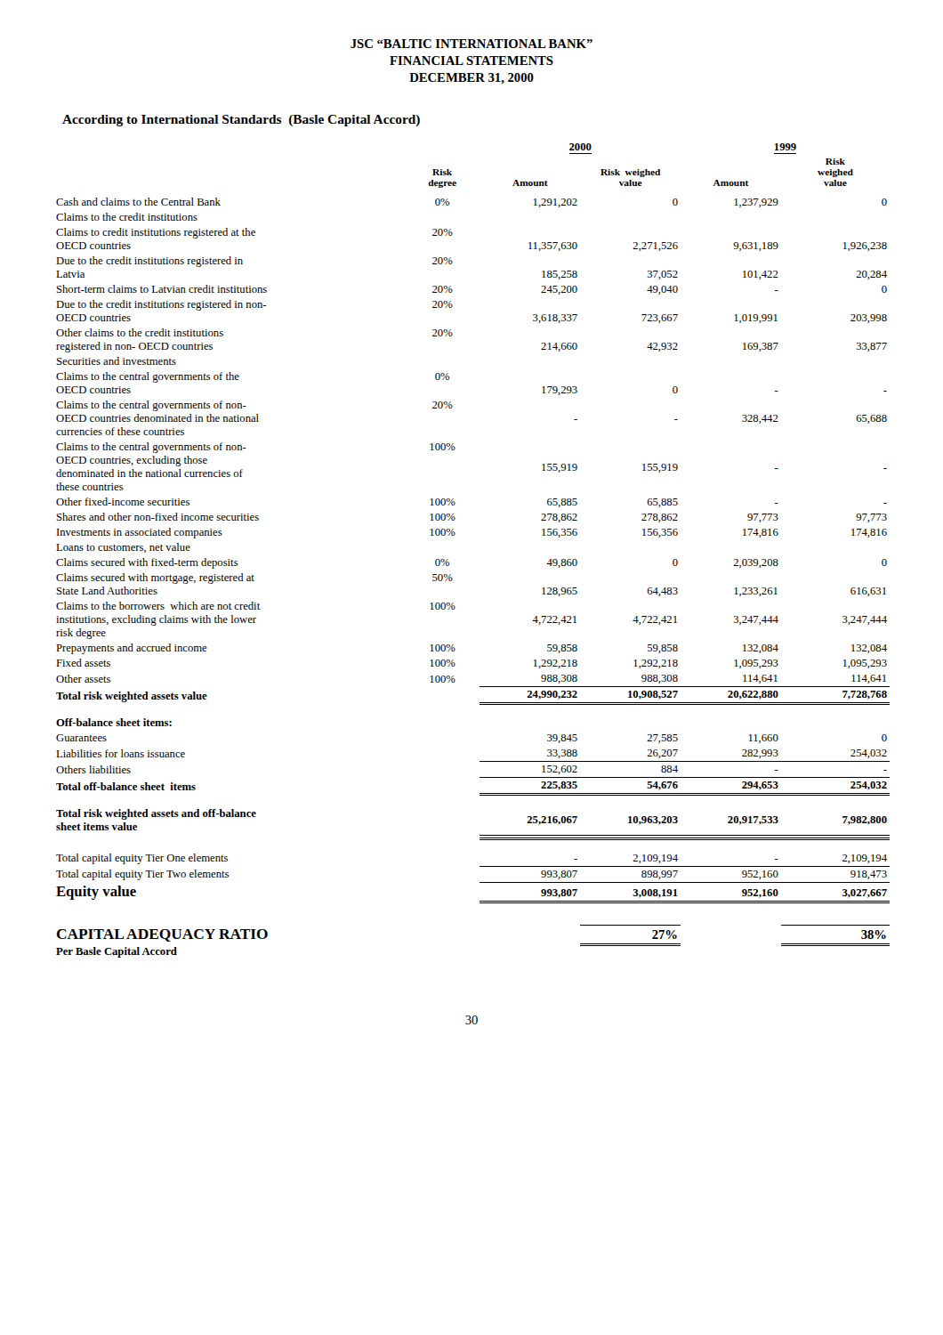JSC “BALTIC INTERNATIONAL BANK”
FINANCIAL STATEMENTS
DECEMBER 31, 2000
According to International Standards (Basle Capital Accord)
| | | 2000 | 1999 |
| | Risk degree | Amount | Risk weighed value | Amount | Risk weighed value |
| Cash and claims to the Central Bank | 0% | 1,291,202 | 0 | 1,237,929 | 0 |
| Claims to the credit institutions | | | | | |
| Claims to credit institutions registered at the OECD countries | 20% | 11,357,630 | 2,271,526 | 9,631,189 | 1,926,238 |
| Due to the credit institutions registered in Latvia | 20% | 185,258 | 37,052 | 101,422 | 20,284 |
| Short-term claims to Latvian credit institutions | 20% | 245,200 | 49,040 | - | 0 |
| Due to the credit institutions registered in non- OECD countries | 20% | 3,618,337 | 723,667 | 1,019,991 | 203,998 |
| Other claims to the credit institutions registered in non- OECD countries | 20% | 214,660 | 42,932 | 169,387 | 33,877 |
| Securities and investments | | | | | |
| Claims to the central governments of the OECD countries | 0% | 179,293 | 0 | - | - |
| Claims to the central governments of non- OECD countries denominated in the national currencies of these countries | 20% | - | - | 328,442 | 65,688 |
| Claims to the central governments of non- OECD countries, excluding those denominated in the national currencies of these countries | 100% | 155,919 | 155,919 | - | - |
| Other fixed-income securities | 100% | 65,885 | 65,885 | - | - |
| Shares and other non-fixed income securities | 100% | 278,862 | 278,862 | 97,773 | 97,773 |
| Investments in associated companies | 100% | 156,356 | 156,356 | 174,816 | 174,816 |
| Loans to customers, net value | | | | | |
| Claims secured with fixed-term deposits | 0% | 49,860 | 0 | 2,039,208 | 0 |
| Claims secured with mortgage, registered at State Land Authorities | 50% | 128,965 | 64,483 | 1,233,261 | 616,631 |
| Claims to the borrowers which are not credit institutions, excluding claims with the lower risk degree | 100% | 4,722,421 | 4,722,421 | 3,247,444 | 3,247,444 |
| Prepayments and accrued income | 100% | 59,858 | 59,858 | 132,084 | 132,084 |
| Fixed assets | 100% | 1,292,218 | 1,292,218 | 1,095,293 | 1,095,293 |
| Other assets | 100% | 988,308 | 988,308 | 114,641 | 114,641 |
| Total risk weighted assets value | | 24,990,232 | 10,908,527 | 20,622,880 | 7,728,768 |
| Off-balance sheet items: | | | | | |
| Guarantees | | 39,845 | 27,585 | 11,660 | 0 |
| Liabilities for loans issuance | | 33,388 | 26,207 | 282,993 | 254,032 |
| Others liabilities | | 152,602 | 884 | - | - |
| Total off-balance sheet items | | 225,835 | 54,676 | 294,653 | 254,032 |
| Total risk weighted assets and off-balance sheet items value | | 25,216,067 | 10,963,203 | 20,917,533 | 7,982,800 |
| Total capital equity Tier One elements | | - | 2,109,194 | - | 2,109,194 |
| Total capital equity Tier Two elements | | 993,807 | 898,997 | 952,160 | 918,473 |
| Equity value | | 993,807 | 3,008,191 | 952,160 | 3,027,667 |
| CAPITAL ADEQUACY RATIO | | | 27% | | 38% |
| Per Basle Capital Accord | | | | | |
30